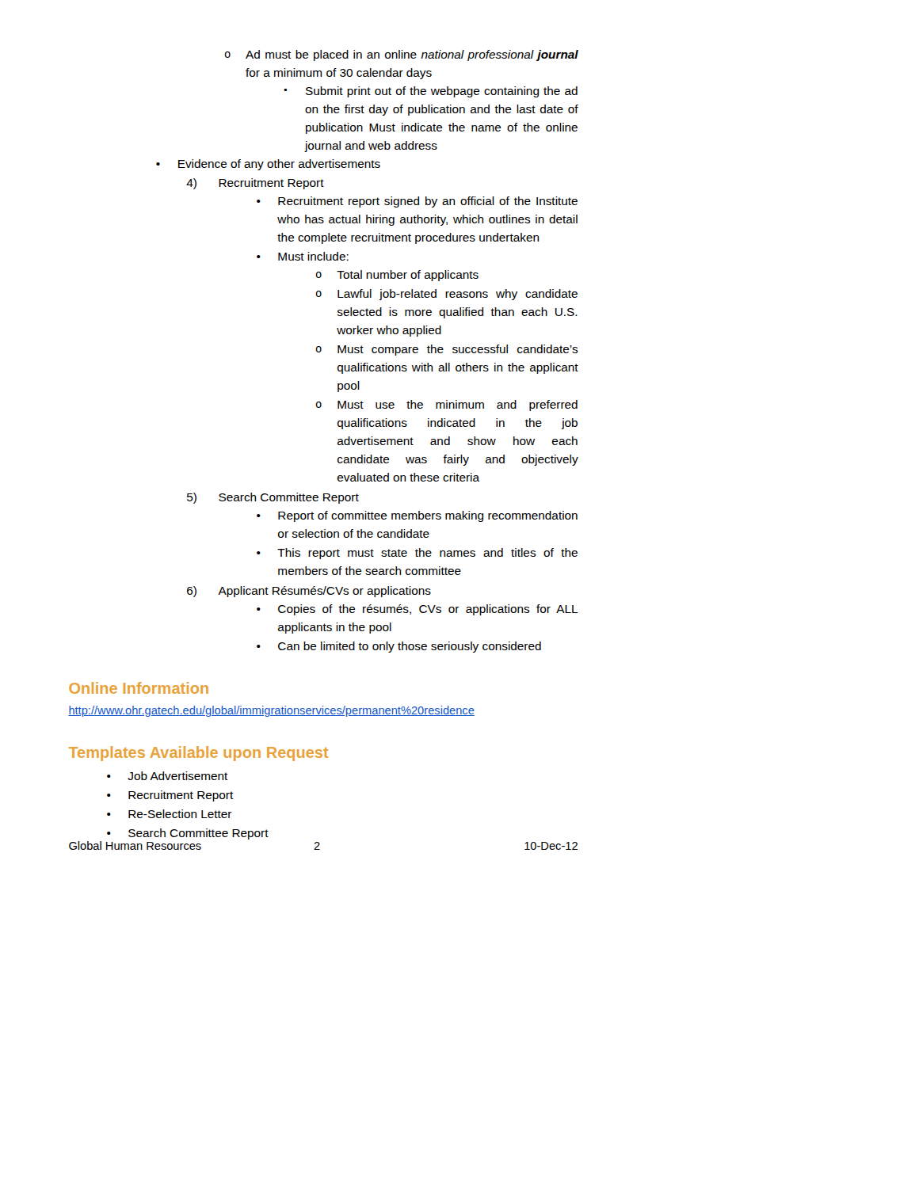Ad must be placed in an online national professional journal for a minimum of 30 calendar days
Submit print out of the webpage containing the ad on the first day of publication and the last date of publication Must indicate the name of the online journal and web address
Evidence of any other advertisements
4) Recruitment Report
Recruitment report signed by an official of the Institute who has actual hiring authority, which outlines in detail the complete recruitment procedures undertaken
Must include:
Total number of applicants
Lawful job-related reasons why candidate selected is more qualified than each U.S. worker who applied
Must compare the successful candidate’s qualifications with all others in the applicant pool
Must use the minimum and preferred qualifications indicated in the job advertisement and show how each candidate was fairly and objectively evaluated on these criteria
5) Search Committee Report
Report of committee members making recommendation or selection of the candidate
This report must state the names and titles of the members of the search committee
6) Applicant Résumés/CVs or applications
Copies of the résumés, CVs or applications for ALL applicants in the pool
Can be limited to only those seriously considered
Online Information
http://www.ohr.gatech.edu/global/immigrationservices/permanent%20residence
Templates Available upon Request
Job Advertisement
Recruitment Report
Re-Selection Letter
Search Committee Report
Global Human Resources 2 10-Dec-12